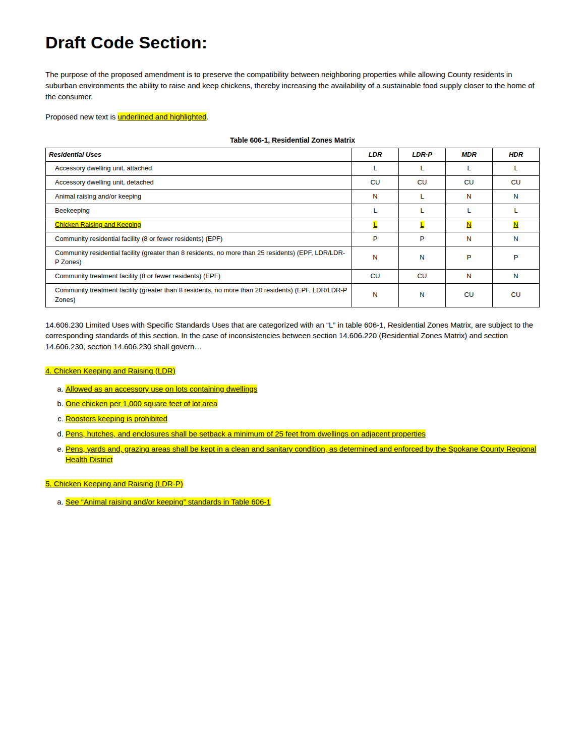Draft Code Section:
The purpose of the proposed amendment is to preserve the compatibility between neighboring properties while allowing County residents in suburban environments the ability to raise and keep chickens, thereby increasing the availability of a sustainable food supply closer to the home of the consumer.
Proposed new text is underlined and highlighted.
Table 606-1, Residential Zones Matrix
| Residential Uses | LDR | LDR-P | MDR | HDR |
| --- | --- | --- | --- | --- |
| Accessory dwelling unit, attached | L | L | L | L |
| Accessory dwelling unit, detached | CU | CU | CU | CU |
| Animal raising and/or keeping | N | L | N | N |
| Beekeeping | L | L | L | L |
| Chicken Raising and Keeping | L | L | N | N |
| Community residential facility (8 or fewer residents) (EPF) | P | P | N | N |
| Community residential facility (greater than 8 residents, no more than 25 residents) (EPF, LDR/LDR-P Zones) | N | N | P | P |
| Community treatment facility (8 or fewer residents) (EPF) | CU | CU | N | N |
| Community treatment facility (greater than 8 residents, no more than 20 residents) (EPF, LDR/LDR-P Zones) | N | N | CU | CU |
14.606.230 Limited Uses with Specific Standards Uses that are categorized with an “L” in table 606-1, Residential Zones Matrix, are subject to the corresponding standards of this section. In the case of inconsistencies between section 14.606.220 (Residential Zones Matrix) and section 14.606.230, section 14.606.230 shall govern…
4. Chicken Keeping and Raising (LDR)
Allowed as an accessory use on lots containing dwellings
One chicken per 1,000 square feet of lot area
Roosters keeping is prohibited
Pens, hutches, and enclosures shall be setback a minimum of 25 feet from dwellings on adjacent properties
Pens, yards and, grazing areas shall be kept in a clean and sanitary condition, as determined and enforced by the Spokane County Regional Health District
5. Chicken Keeping and Raising (LDR-P)
See “Animal raising and/or keeping” standards in Table 606-1